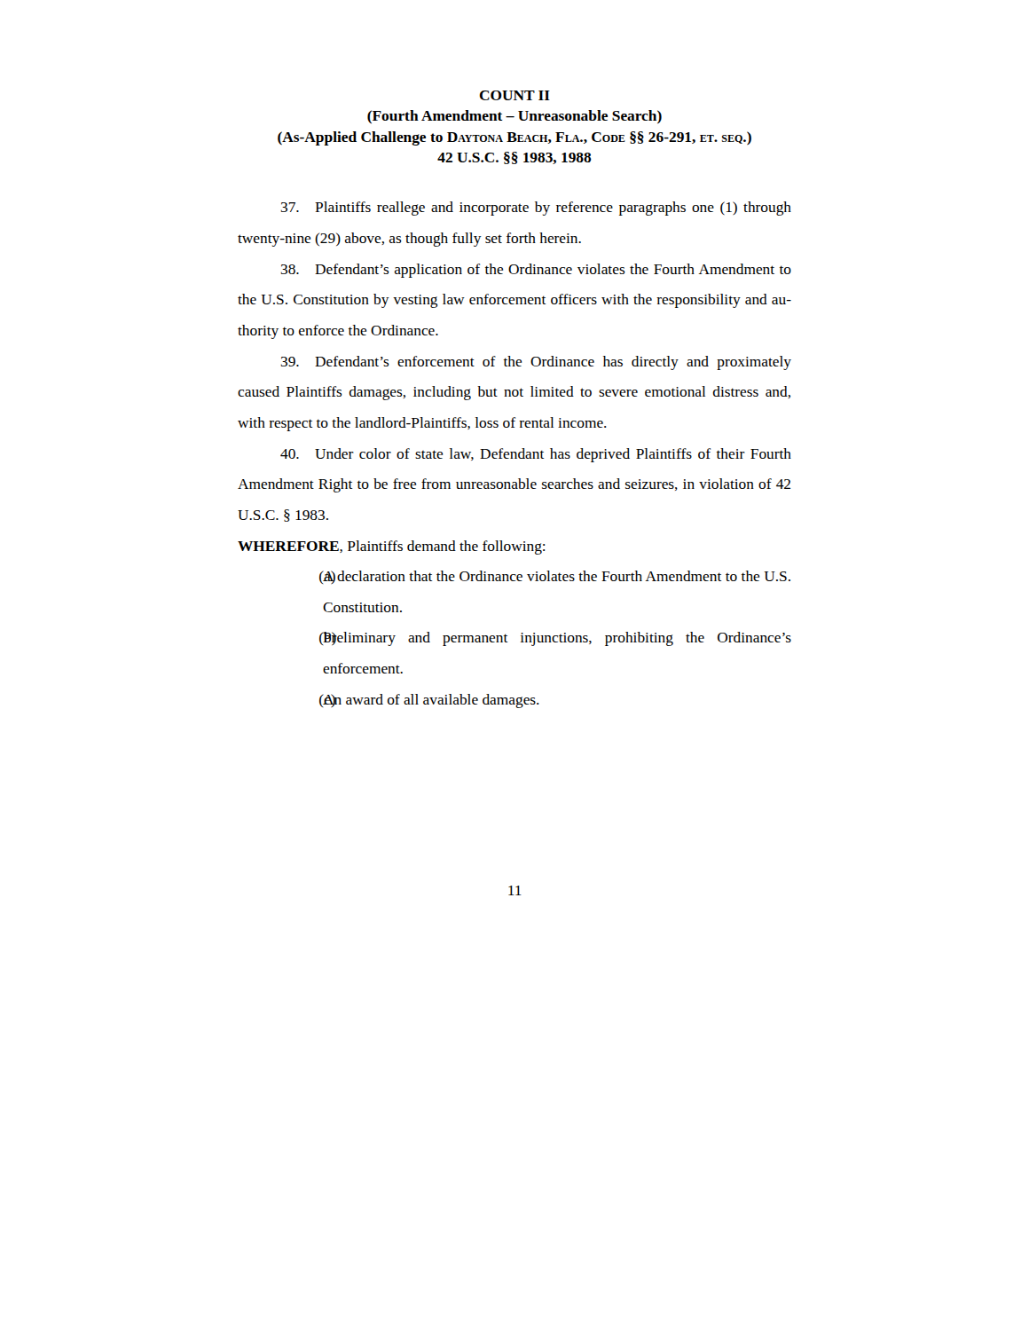COUNT II (Fourth Amendment – Unreasonable Search) (As-Applied Challenge to Daytona Beach, Fla., Code §§ 26-291, et. seq.) 42 U.S.C. §§ 1983, 1988
37. Plaintiffs reallege and incorporate by reference paragraphs one (1) through twenty-nine (29) above, as though fully set forth herein.
38. Defendant’s application of the Ordinance violates the Fourth Amendment to the U.S. Constitution by vesting law enforcement officers with the responsibility and authority to enforce the Ordinance.
39. Defendant’s enforcement of the Ordinance has directly and proximately caused Plaintiffs damages, including but not limited to severe emotional distress and, with respect to the landlord-Plaintiffs, loss of rental income.
40. Under color of state law, Defendant has deprived Plaintiffs of their Fourth Amendment Right to be free from unreasonable searches and seizures, in violation of 42 U.S.C. § 1983.
WHEREFORE, Plaintiffs demand the following:
(a) A declaration that the Ordinance violates the Fourth Amendment to the U.S. Constitution.
(b) Preliminary and permanent injunctions, prohibiting the Ordinance’s enforcement.
(c) An award of all available damages.
11